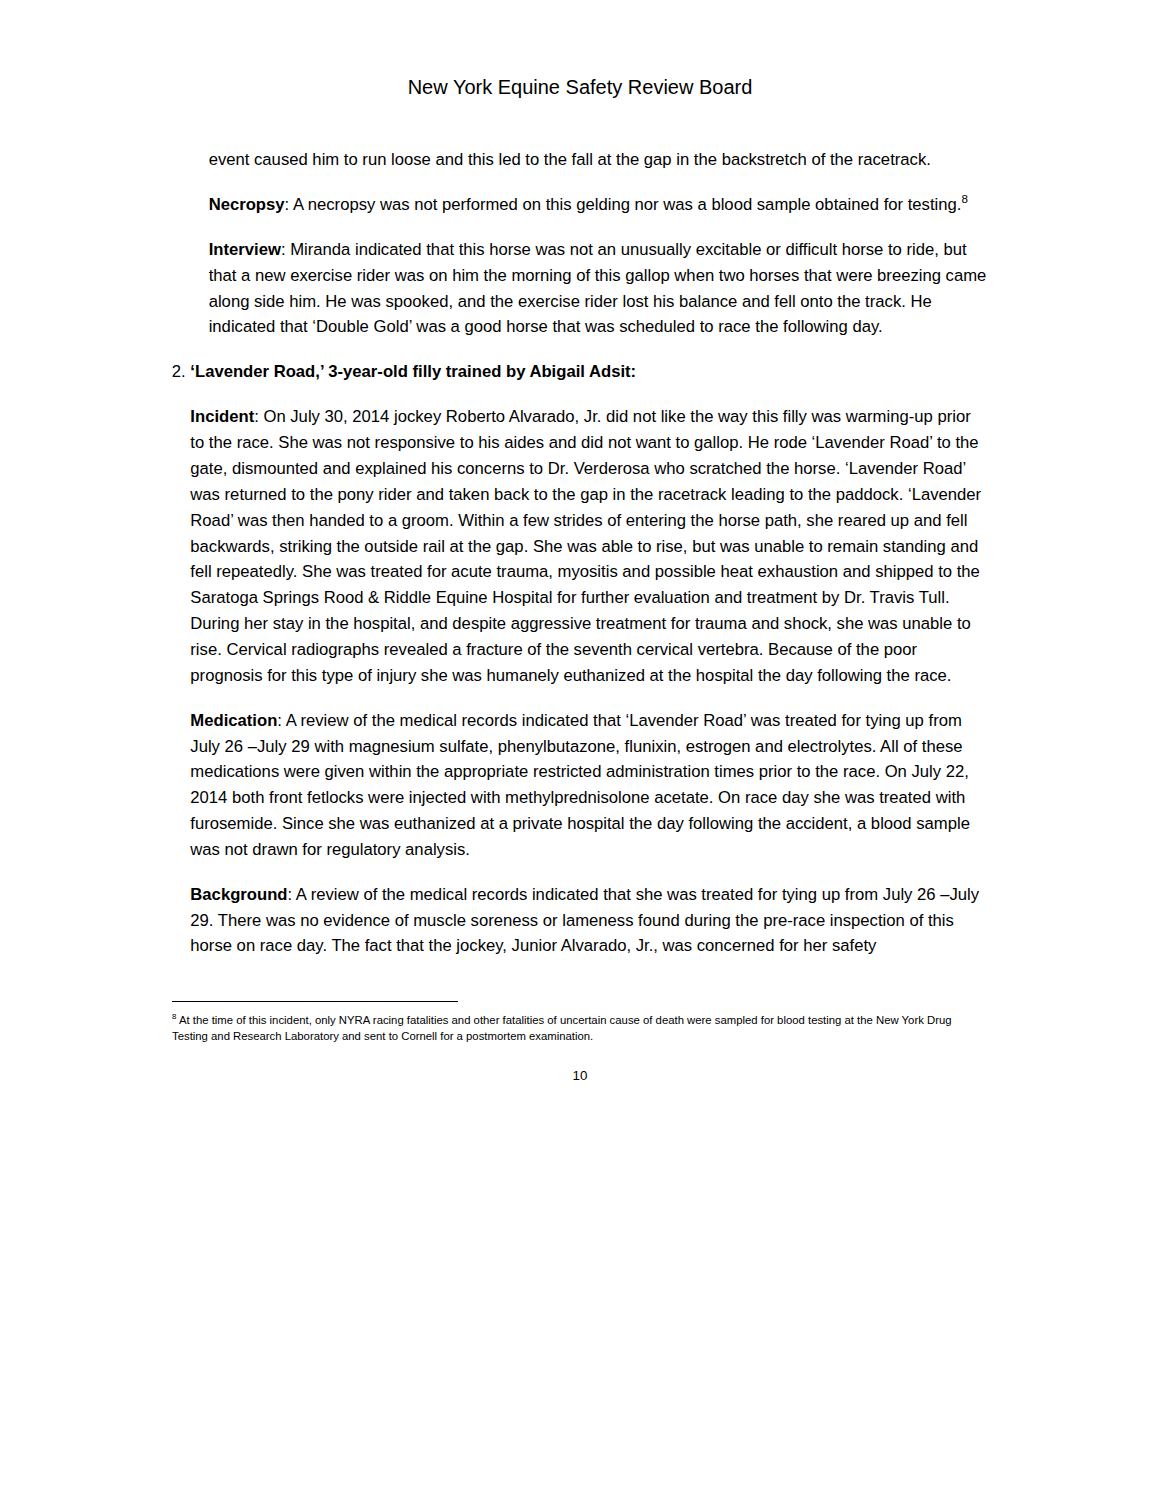New York Equine Safety Review Board
event caused him to run loose and this led to the fall at the gap in the backstretch of the racetrack.
Necropsy: A necropsy was not performed on this gelding nor was a blood sample obtained for testing.8
Interview: Miranda indicated that this horse was not an unusually excitable or difficult horse to ride, but that a new exercise rider was on him the morning of this gallop when two horses that were breezing came along side him. He was spooked, and the exercise rider lost his balance and fell onto the track. He indicated that ‘Double Gold’ was a good horse that was scheduled to race the following day.
‘Lavender Road,’ 3-year-old filly trained by Abigail Adsit:
Incident: On July 30, 2014 jockey Roberto Alvarado, Jr. did not like the way this filly was warming-up prior to the race. She was not responsive to his aides and did not want to gallop. He rode ‘Lavender Road’ to the gate, dismounted and explained his concerns to Dr. Verderosa who scratched the horse. ‘Lavender Road’ was returned to the pony rider and taken back to the gap in the racetrack leading to the paddock. ‘Lavender Road’ was then handed to a groom. Within a few strides of entering the horse path, she reared up and fell backwards, striking the outside rail at the gap. She was able to rise, but was unable to remain standing and fell repeatedly. She was treated for acute trauma, myositis and possible heat exhaustion and shipped to the Saratoga Springs Rood & Riddle Equine Hospital for further evaluation and treatment by Dr. Travis Tull. During her stay in the hospital, and despite aggressive treatment for trauma and shock, she was unable to rise. Cervical radiographs revealed a fracture of the seventh cervical vertebra. Because of the poor prognosis for this type of injury she was humanely euthanized at the hospital the day following the race.
Medication: A review of the medical records indicated that ‘Lavender Road’ was treated for tying up from July 26 –July 29 with magnesium sulfate, phenylbutazone, flunixin, estrogen and electrolytes. All of these medications were given within the appropriate restricted administration times prior to the race. On July 22, 2014 both front fetlocks were injected with methylprednisolone acetate. On race day she was treated with furosemide. Since she was euthanized at a private hospital the day following the accident, a blood sample was not drawn for regulatory analysis.
Background: A review of the medical records indicated that she was treated for tying up from July 26 –July 29. There was no evidence of muscle soreness or lameness found during the pre-race inspection of this horse on race day. The fact that the jockey, Junior Alvarado, Jr., was concerned for her safety
8 At the time of this incident, only NYRA racing fatalities and other fatalities of uncertain cause of death were sampled for blood testing at the New York Drug Testing and Research Laboratory and sent to Cornell for a postmortem examination.
10